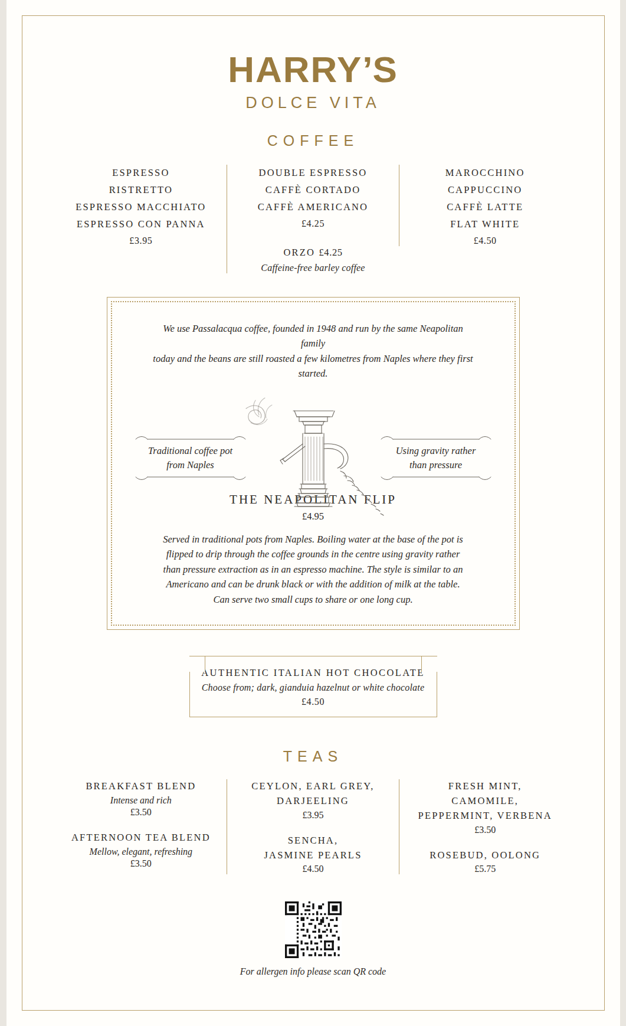HARRY’S
DOLCE VITA
Coffee
Espresso
Ristretto
Espresso Macchiato
Espresso con Panna
£3.95
Double Espresso
Caffè Cortado
Caffè Americano
£4.25
Orzo £4.25
Caffeine-free barley coffee
Marocchino
Cappuccino
Caffè Latte
Flat White
£4.50
We use Passalacqua coffee, founded in 1948 and run by the same Neapolitan family
today and the beans are still roasted a few kilometres from Naples where they first started.
Traditional coffee pot
from Naples
Using gravity rather
than pressure
The Neapolitan Flip
£4.95
Served in traditional pots from Naples. Boiling water at the base of the pot is
flipped to drip through the coffee grounds in the centre using gravity rather
than pressure extraction as in an espresso machine. The style is similar to an
Americano and can be drunk black or with the addition of milk at the table.
Can serve two small cups to share or one long cup.
Authentic Italian Hot Chocolate
Choose from; dark, gianduia hazelnut or white chocolate
£4.50
Teas
Breakfast Blend
Intense and rich
£3.50
Afternoon Tea Blend
Mellow, elegant, refreshing
£3.50
Ceylon, Earl Grey,
Darjeeling
£3.95
Sencha,
Jasmine Pearls
£4.50
Fresh Mint, Camomile,
Peppermint, Verbena
£3.50
Rosebud, Oolong
£5.75
For allergen info please scan QR code